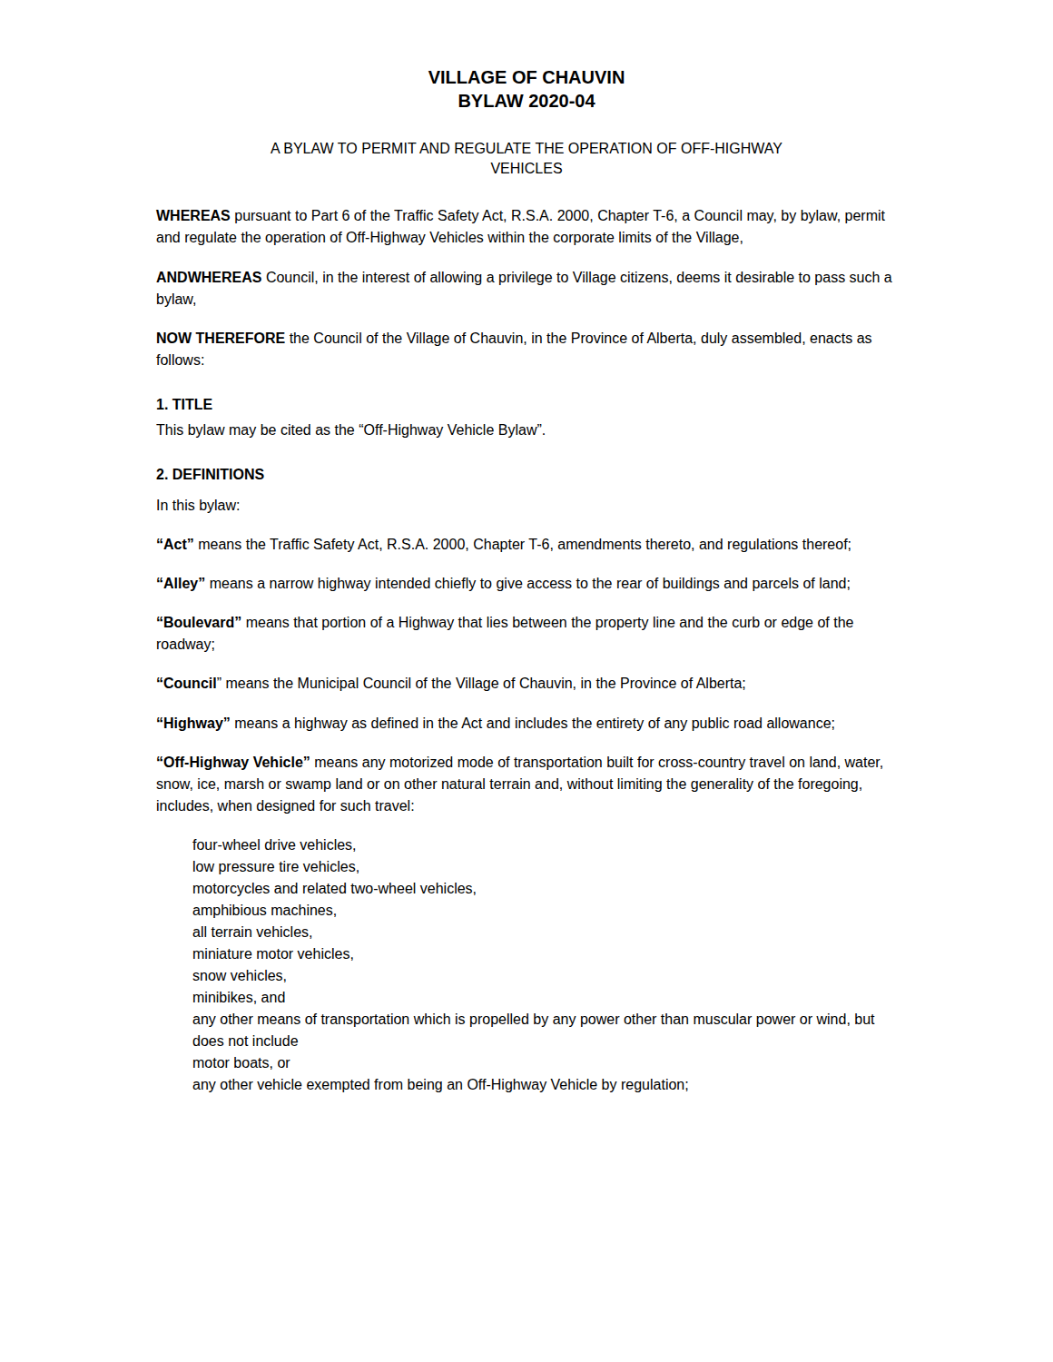VILLAGE OF CHAUVIN
BYLAW 2020-04
A BYLAW TO PERMIT AND REGULATE THE OPERATION OF OFF-HIGHWAY
VEHICLES
WHEREAS pursuant to Part 6 of the Traffic Safety Act, R.S.A. 2000, Chapter T-6, a Council may, by bylaw, permit and regulate the operation of Off-Highway Vehicles within the corporate limits of the Village,
ANDWHEREAS Council, in the interest of allowing a privilege to Village citizens, deems it desirable to pass such a bylaw,
NOW THEREFORE the Council of the Village of Chauvin, in the Province of Alberta, duly assembled, enacts as follows:
1. TITLE
This bylaw may be cited as the “Off-Highway Vehicle Bylaw”.
2. DEFINITIONS
In this bylaw:
“Act” means the Traffic Safety Act, R.S.A. 2000, Chapter T-6, amendments thereto, and regulations thereof;
“Alley” means a narrow highway intended chiefly to give access to the rear of buildings and parcels of land;
“Boulevard” means that portion of a Highway that lies between the property line and the curb or edge of the roadway;
“Council” means the Municipal Council of the Village of Chauvin, in the Province of Alberta;
“Highway” means a highway as defined in the Act and includes the entirety of any public road allowance;
“Off-Highway Vehicle” means any motorized mode of transportation built for cross-country travel on land, water, snow, ice, marsh or swamp land or on other natural terrain and, without limiting the generality of the foregoing, includes, when designed for such travel:
four-wheel drive vehicles,
low pressure tire vehicles,
motorcycles and related two-wheel vehicles,
amphibious machines,
all terrain vehicles,
miniature motor vehicles,
snow vehicles,
minibikes, and
any other means of transportation which is propelled by any power other than muscular power or wind, but does not include
motor boats, or
any other vehicle exempted from being an Off-Highway Vehicle by regulation;